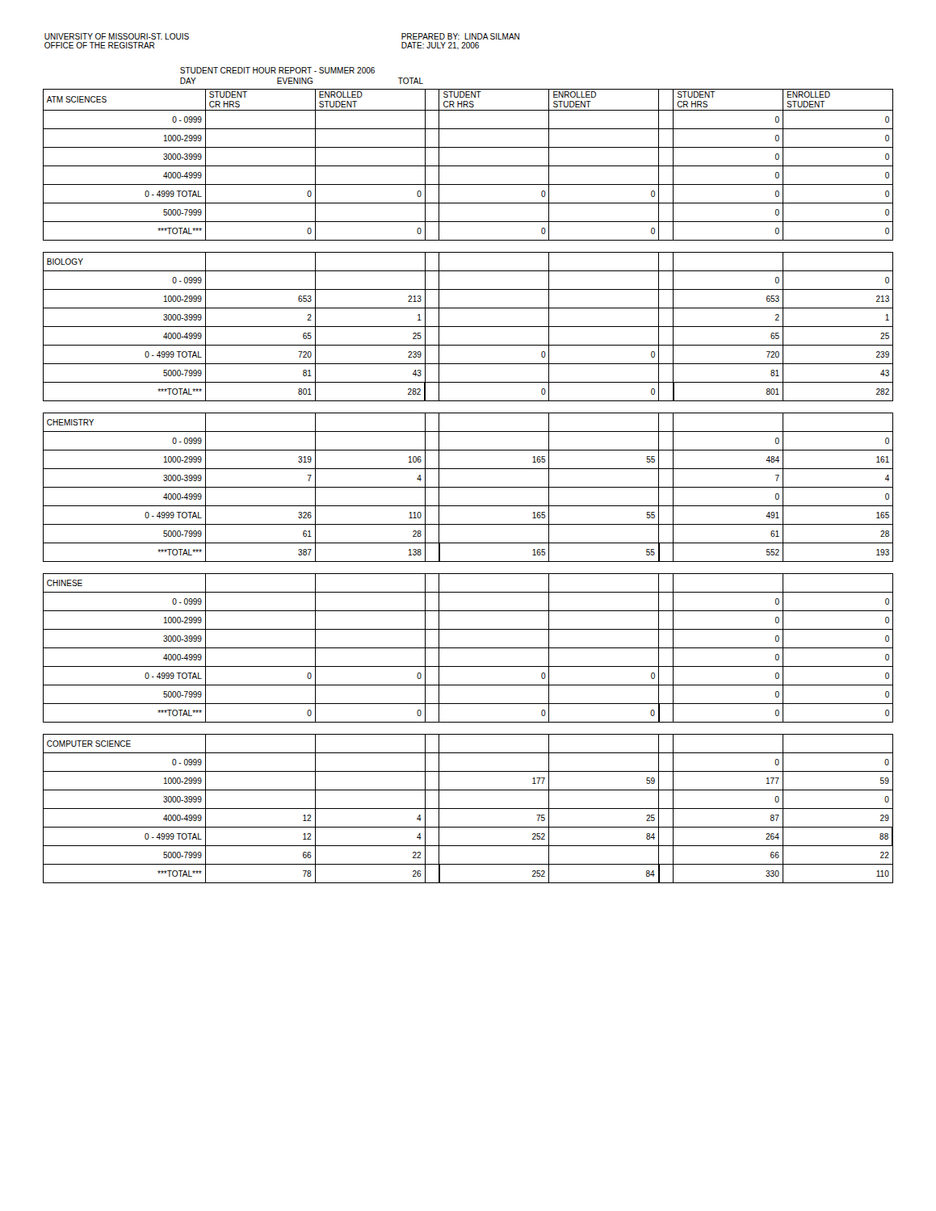| UNIVERSITY OF MISSOURI-ST. LOUIS OFFICE OF THE REGISTRAR | PREPARED BY: LINDA SILMAN DATE: JULY 21, 2006 |
STUDENT CREDIT HOUR REPORT - SUMMER 2006
DAY EVENING TOTAL
| ATM SCIENCES | STUDENT CR HRS | ENROLLED STUDENT | | STUDENT CR HRS | ENROLLED STUDENT | | STUDENT CR HRS | ENROLLED STUDENT |
| --- | --- | --- | --- | --- | --- | --- | --- | --- |
| 0 - 0999 | | | | | | | 0 | 0 |
| 1000-2999 | | | | | | | 0 | 0 |
| 3000-3999 | | | | | | | 0 | 0 |
| 4000-4999 | | | | | | | 0 | 0 |
| 0 - 4999 TOTAL | 0 | 0 | | 0 | 0 | | 0 | 0 |
| 5000-7999 | | | | | | | 0 | 0 |
| ***TOTAL*** | 0 | 0 | | 0 | 0 | | 0 | 0 |
| BIOLOGY | | | | | | | | |
| 0 - 0999 | | | | | | | 0 | 0 |
| 1000-2999 | 653 | 213 | | | | | 653 | 213 |
| 3000-3999 | 2 | 1 | | | | | 2 | 1 |
| 4000-4999 | 65 | 25 | | | | | 65 | 25 |
| 0 - 4999 TOTAL | 720 | 239 | | 0 | 0 | | 720 | 239 |
| 5000-7999 | 81 | 43 | | | | | 81 | 43 |
| ***TOTAL*** | 801 | 282 | | 0 | 0 | | 801 | 282 |
| CHEMISTRY | | | | | | | | |
| 0 - 0999 | | | | | | | 0 | 0 |
| 1000-2999 | 319 | 106 | | 165 | 55 | | 484 | 161 |
| 3000-3999 | 7 | 4 | | | | | 7 | 4 |
| 4000-4999 | | | | | | | 0 | 0 |
| 0 - 4999 TOTAL | 326 | 110 | | 165 | 55 | | 491 | 165 |
| 5000-7999 | 61 | 28 | | | | | 61 | 28 |
| ***TOTAL*** | 387 | 138 | | 165 | 55 | | 552 | 193 |
| CHINESE | | | | | | | | |
| 0 - 0999 | | | | | | | 0 | 0 |
| 1000-2999 | | | | | | | 0 | 0 |
| 3000-3999 | | | | | | | 0 | 0 |
| 4000-4999 | | | | | | | 0 | 0 |
| 0 - 4999 TOTAL | 0 | 0 | | 0 | 0 | | 0 | 0 |
| 5000-7999 | | | | | | | 0 | 0 |
| ***TOTAL*** | 0 | 0 | | 0 | 0 | | 0 | 0 |
| COMPUTER SCIENCE | | | | | | | | |
| 0 - 0999 | | | | | | | 0 | 0 |
| 1000-2999 | | | | 177 | 59 | | 177 | 59 |
| 3000-3999 | | | | | | | 0 | 0 |
| 4000-4999 | 12 | 4 | | 75 | 25 | | 87 | 29 |
| 0 - 4999 TOTAL | 12 | 4 | | 252 | 84 | | 264 | 88 |
| 5000-7999 | 66 | 22 | | | | | 66 | 22 |
| ***TOTAL*** | 78 | 26 | | 252 | 84 | | 330 | 110 |